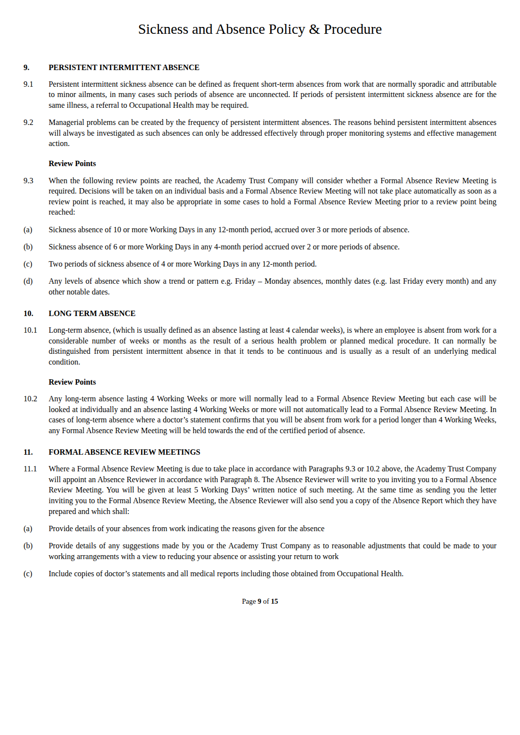Sickness and Absence Policy & Procedure
9. PERSISTENT INTERMITTENT ABSENCE
9.1
Persistent intermittent sickness absence can be defined as frequent short-term absences from work that are normally sporadic and attributable to minor ailments, in many cases such periods of absence are unconnected. If periods of persistent intermittent sickness absence are for the same illness, a referral to Occupational Health may be required.
9.2
Managerial problems can be created by the frequency of persistent intermittent absences. The reasons behind persistent intermittent absences will always be investigated as such absences can only be addressed effectively through proper monitoring systems and effective management action.
Review Points
9.3
When the following review points are reached, the Academy Trust Company will consider whether a Formal Absence Review Meeting is required. Decisions will be taken on an individual basis and a Formal Absence Review Meeting will not take place automatically as soon as a review point is reached, it may also be appropriate in some cases to hold a Formal Absence Review Meeting prior to a review point being reached:
(a)
Sickness absence of 10 or more Working Days in any 12-month period, accrued over 3 or more periods of absence.
(b)
Sickness absence of 6 or more Working Days in any 4-month period accrued over 2 or more periods of absence.
(c)
Two periods of sickness absence of 4 or more Working Days in any 12-month period.
(d)
Any levels of absence which show a trend or pattern e.g. Friday – Monday absences, monthly dates (e.g. last Friday every month) and any other notable dates.
10. LONG TERM ABSENCE
10.1
Long-term absence, (which is usually defined as an absence lasting at least 4 calendar weeks), is where an employee is absent from work for a considerable number of weeks or months as the result of a serious health problem or planned medical procedure. It can normally be distinguished from persistent intermittent absence in that it tends to be continuous and is usually as a result of an underlying medical condition.
Review Points
10.2
Any long-term absence lasting 4 Working Weeks or more will normally lead to a Formal Absence Review Meeting but each case will be looked at individually and an absence lasting 4 Working Weeks or more will not automatically lead to a Formal Absence Review Meeting. In cases of long-term absence where a doctor’s statement confirms that you will be absent from work for a period longer than 4 Working Weeks, any Formal Absence Review Meeting will be held towards the end of the certified period of absence.
11. FORMAL ABSENCE REVIEW MEETINGS
11.1
Where a Formal Absence Review Meeting is due to take place in accordance with Paragraphs 9.3 or 10.2 above, the Academy Trust Company will appoint an Absence Reviewer in accordance with Paragraph 8. The Absence Reviewer will write to you inviting you to a Formal Absence Review Meeting. You will be given at least 5 Working Days’ written notice of such meeting. At the same time as sending you the letter inviting you to the Formal Absence Review Meeting, the Absence Reviewer will also send you a copy of the Absence Report which they have prepared and which shall:
(a)
Provide details of your absences from work indicating the reasons given for the absence
(b)
Provide details of any suggestions made by you or the Academy Trust Company as to reasonable adjustments that could be made to your working arrangements with a view to reducing your absence or assisting your return to work
(c)
Include copies of doctor’s statements and all medical reports including those obtained from Occupational Health.
Page 9 of 15